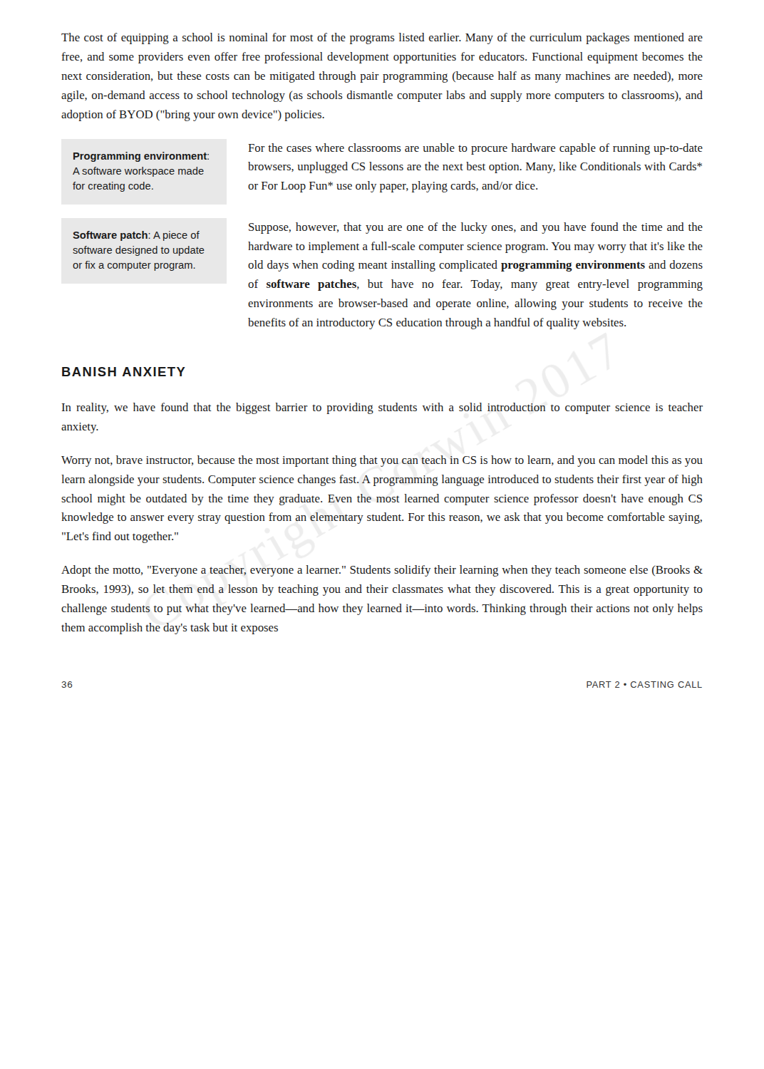Copyright Corwin 2017
The cost of equipping a school is nominal for most of the programs listed earlier. Many of the curriculum packages mentioned are free, and some providers even offer free professional development opportunities for educators. Functional equipment becomes the next consideration, but these costs can be mitigated through pair programming (because half as many machines are needed), more agile, on-demand access to school technology (as schools dismantle computer labs and supply more computers to classrooms), and adoption of BYOD ("bring your own device") policies.
Programming environment: A software workspace made for creating code.
For the cases where classrooms are unable to procure hardware capable of running up-to-date browsers, unplugged CS lessons are the next best option. Many, like Conditionals with Cards* or For Loop Fun* use only paper, playing cards, and/or dice.
Software patch: A piece of software designed to update or fix a computer program.
Suppose, however, that you are one of the lucky ones, and you have found the time and the hardware to implement a full-scale computer science program. You may worry that it's like the old days when coding meant installing complicated programming environments and dozens of software patches, but have no fear. Today, many great entry-level programming environments are browser-based and operate online, allowing your students to receive the benefits of an introductory CS education through a handful of quality websites.
BANISH ANXIETY
In reality, we have found that the biggest barrier to providing students with a solid introduction to computer science is teacher anxiety.
Worry not, brave instructor, because the most important thing that you can teach in CS is how to learn, and you can model this as you learn alongside your students. Computer science changes fast. A programming language introduced to students their first year of high school might be outdated by the time they graduate. Even the most learned computer science professor doesn't have enough CS knowledge to answer every stray question from an elementary student. For this reason, we ask that you become comfortable saying, "Let's find out together."
Adopt the motto, "Everyone a teacher, everyone a learner." Students solidify their learning when they teach someone else (Brooks & Brooks, 1993), so let them end a lesson by teaching you and their classmates what they discovered. This is a great opportunity to challenge students to put what they've learned—and how they learned it—into words. Thinking through their actions not only helps them accomplish the day's task but it exposes
36 PART 2 • CASTING CALL